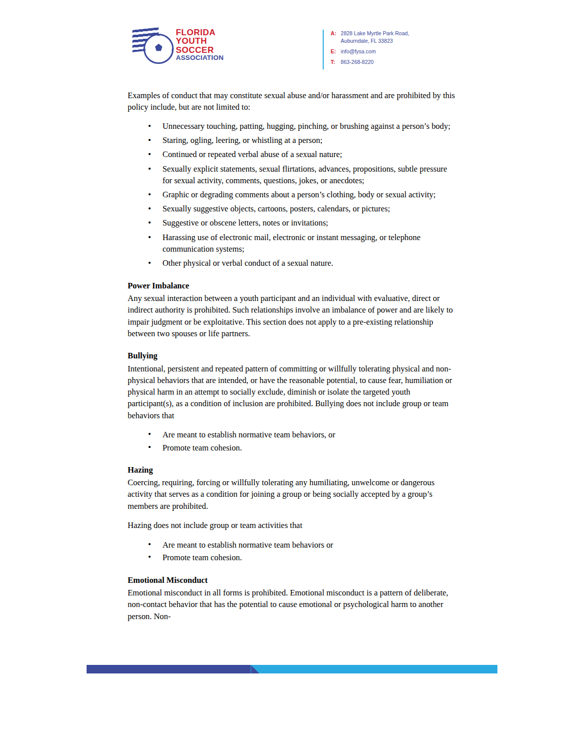FLORIDA YOUTH SOCCER ASSOCIATION
A: 2828 Lake Myrtle Park Road,
Auburndale, FL 33823
E: info@fysa.com
T: 863-268-8220
Examples of conduct that may constitute sexual abuse and/or harassment and are prohibited by this policy include, but are not limited to:
Unnecessary touching, patting, hugging, pinching, or brushing against a person’s body;
Staring, ogling, leering, or whistling at a person;
Continued or repeated verbal abuse of a sexual nature;
Sexually explicit statements, sexual flirtations, advances, propositions, subtle pressure for sexual activity, comments, questions, jokes, or anecdotes;
Graphic or degrading comments about a person’s clothing, body or sexual activity;
Sexually suggestive objects, cartoons, posters, calendars, or pictures;
Suggestive or obscene letters, notes or invitations;
Harassing use of electronic mail, electronic or instant messaging, or telephone communication systems;
Other physical or verbal conduct of a sexual nature.
Power Imbalance
Any sexual interaction between a youth participant and an individual with evaluative, direct or indirect authority is prohibited. Such relationships involve an imbalance of power and are likely to impair judgment or be exploitative. This section does not apply to a pre-existing relationship between two spouses or life partners.
Bullying
Intentional, persistent and repeated pattern of committing or willfully tolerating physical and non-physical behaviors that are intended, or have the reasonable potential, to cause fear, humiliation or physical harm in an attempt to socially exclude, diminish or isolate the targeted youth participant(s), as a condition of inclusion are prohibited. Bullying does not include group or team behaviors that
Are meant to establish normative team behaviors, or
Promote team cohesion.
Hazing
Coercing, requiring, forcing or willfully tolerating any humiliating, unwelcome or dangerous activity that serves as a condition for joining a group or being socially accepted by a group’s members are prohibited.
Hazing does not include group or team activities that
Are meant to establish normative team behaviors or
Promote team cohesion.
Emotional Misconduct
Emotional misconduct in all forms is prohibited. Emotional misconduct is a pattern of deliberate, non-contact behavior that has the potential to cause emotional or psychological harm to another person. Non-